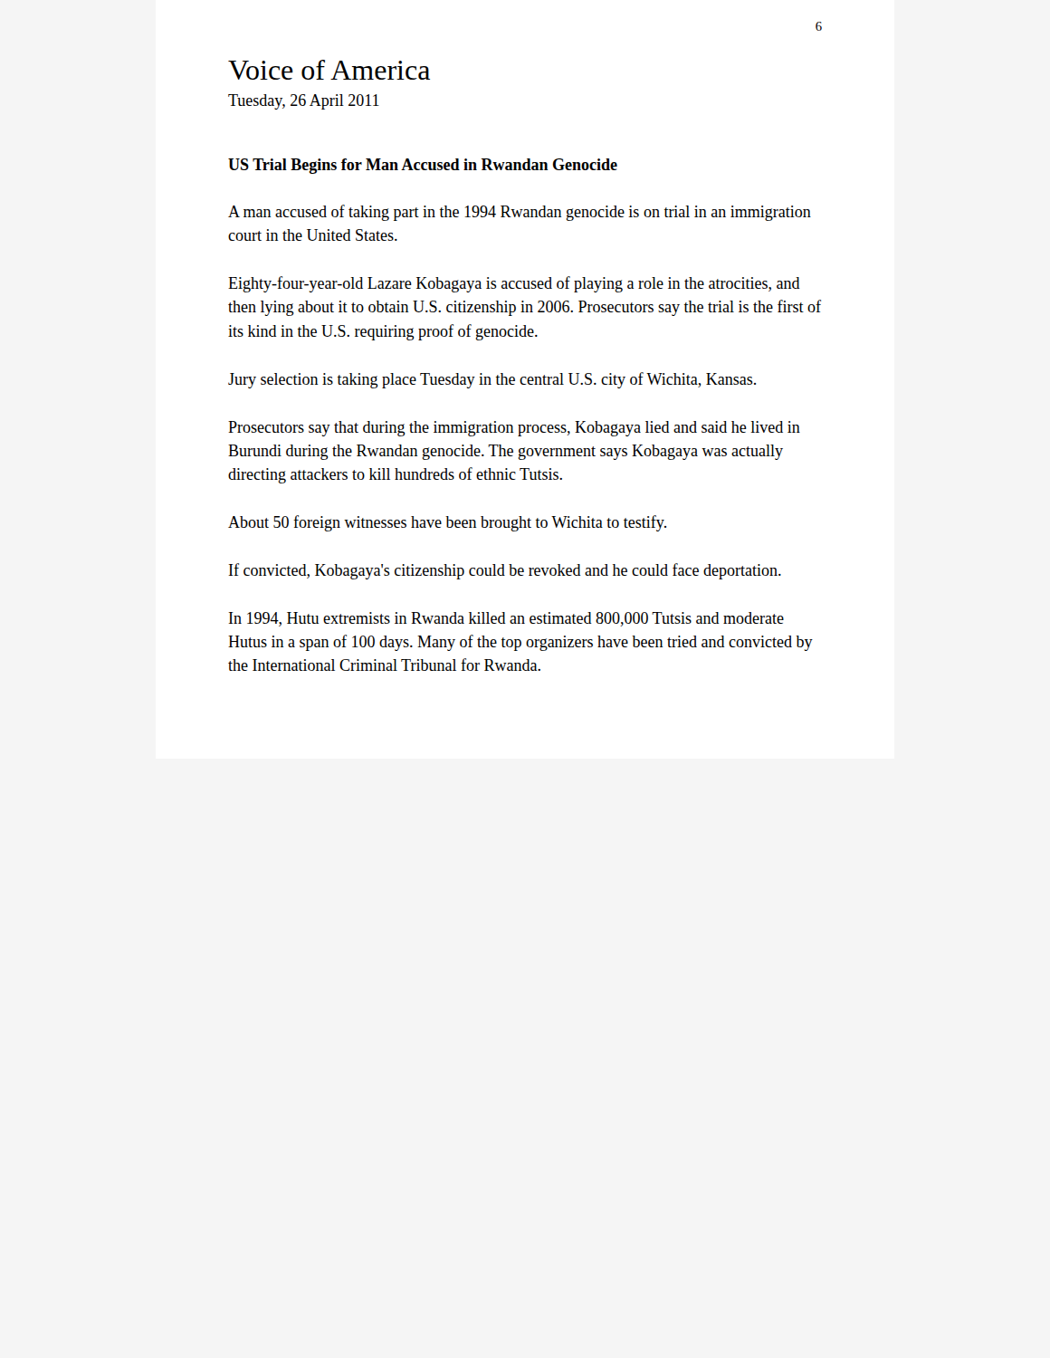6
Voice of America
Tuesday, 26 April 2011
US Trial Begins for Man Accused in Rwandan Genocide
A man accused of taking part in the 1994 Rwandan genocide is on trial in an immigration court in the United States.
Eighty-four-year-old Lazare Kobagaya is accused of playing a role in the atrocities, and then lying about it to obtain U.S. citizenship in 2006. Prosecutors say the trial is the first of its kind in the U.S. requiring proof of genocide.
Jury selection is taking place Tuesday in the central U.S. city of Wichita, Kansas.
Prosecutors say that during the immigration process, Kobagaya lied and said he lived in Burundi during the Rwandan genocide. The government says Kobagaya was actually directing attackers to kill hundreds of ethnic Tutsis.
About 50 foreign witnesses have been brought to Wichita to testify.
If convicted, Kobagaya's citizenship could be revoked and he could face deportation.
In 1994, Hutu extremists in Rwanda killed an estimated 800,000 Tutsis and moderate Hutus in a span of 100 days. Many of the top organizers have been tried and convicted by the International Criminal Tribunal for Rwanda.